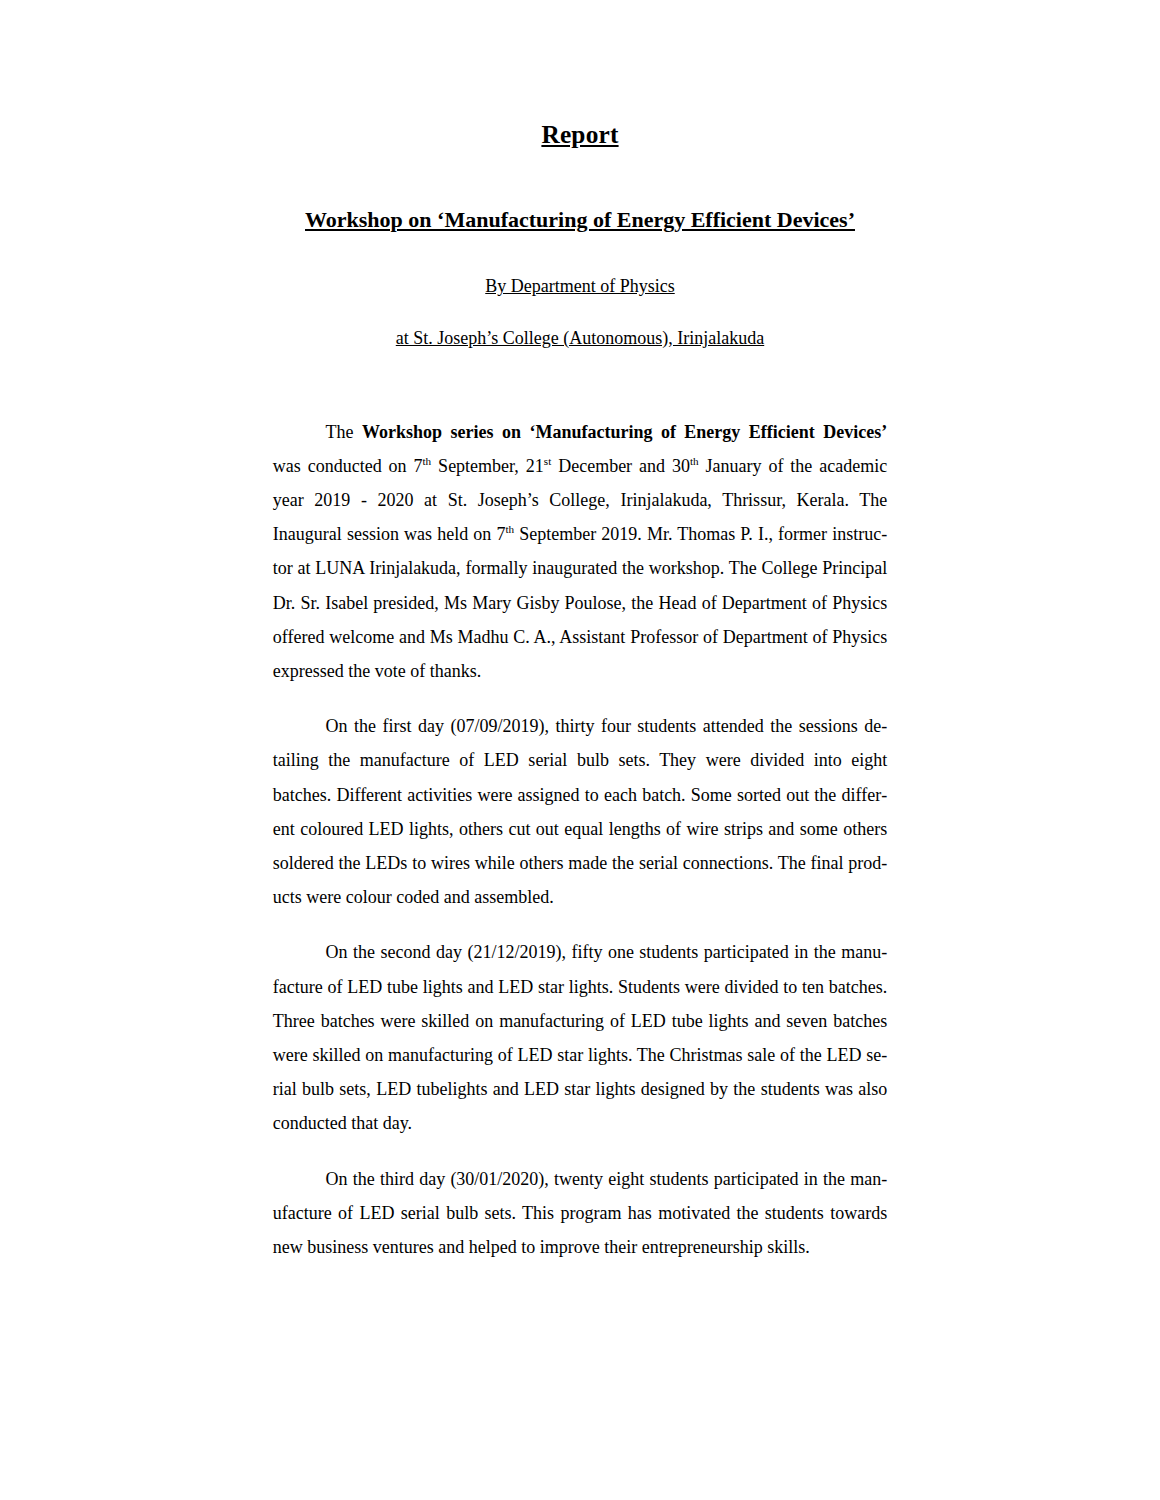Report
Workshop on ‘Manufacturing of Energy Efficient Devices’
By Department of Physics
at St. Joseph’s College (Autonomous), Irinjalakuda
The Workshop series on ‘Manufacturing of Energy Efficient Devices’ was conducted on 7th September, 21st December and 30th January of the academic year 2019 - 2020 at St. Joseph’s College, Irinjalakuda, Thrissur, Kerala. The Inaugural session was held on 7th September 2019. Mr. Thomas P. I., former instructor at LUNA Irinjalakuda, formally inaugurated the workshop. The College Principal Dr. Sr. Isabel presided, Ms Mary Gisby Poulose, the Head of Department of Physics offered welcome and Ms Madhu C. A., Assistant Professor of Department of Physics expressed the vote of thanks.
On the first day (07/09/2019), thirty four students attended the sessions detailing the manufacture of LED serial bulb sets. They were divided into eight batches. Different activities were assigned to each batch. Some sorted out the different coloured LED lights, others cut out equal lengths of wire strips and some others soldered the LEDs to wires while others made the serial connections. The final products were colour coded and assembled.
On the second day (21/12/2019), fifty one students participated in the manufacture of LED tube lights and LED star lights. Students were divided to ten batches. Three batches were skilled on manufacturing of LED tube lights and seven batches were skilled on manufacturing of LED star lights. The Christmas sale of the LED serial bulb sets, LED tubelights and LED star lights designed by the students was also conducted that day.
On the third day (30/01/2020), twenty eight students participated in the manufacture of LED serial bulb sets. This program has motivated the students towards new business ventures and helped to improve their entrepreneurship skills.